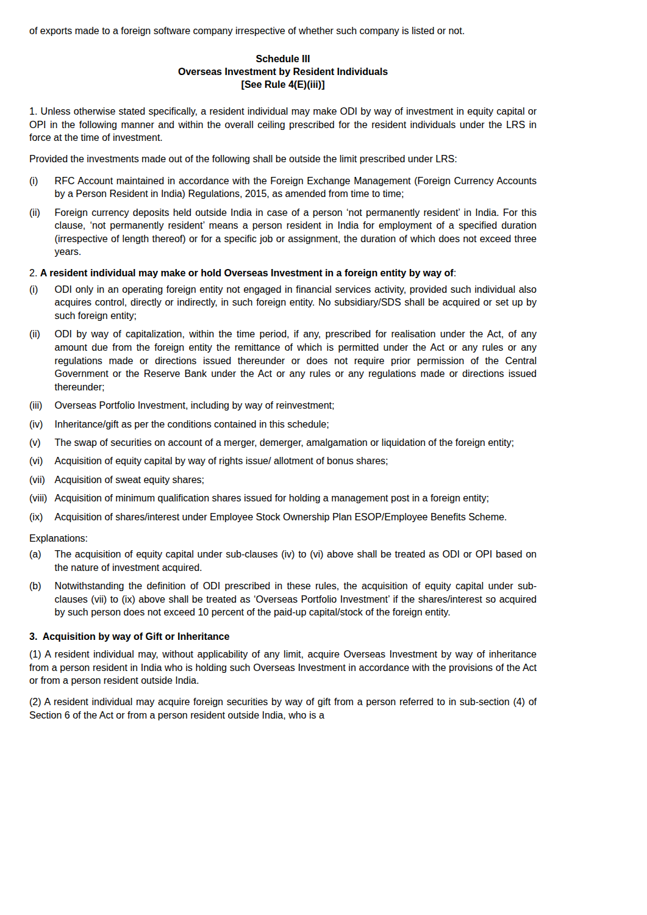of exports made to a foreign software company irrespective of whether such company is listed or not.
Schedule III Overseas Investment by Resident Individuals [See Rule 4(E)(iii)]
1. Unless otherwise stated specifically, a resident individual may make ODI by way of investment in equity capital or OPI in the following manner and within the overall ceiling prescribed for the resident individuals under the LRS in force at the time of investment.
Provided the investments made out of the following shall be outside the limit prescribed under LRS:
(i) RFC Account maintained in accordance with the Foreign Exchange Management (Foreign Currency Accounts by a Person Resident in India) Regulations, 2015, as amended from time to time;
(ii) Foreign currency deposits held outside India in case of a person ‘not permanently resident’ in India. For this clause, ‘not permanently resident’ means a person resident in India for employment of a specified duration (irrespective of length thereof) or for a specific job or assignment, the duration of which does not exceed three years.
2. A resident individual may make or hold Overseas Investment in a foreign entity by way of:
(i) ODI only in an operating foreign entity not engaged in financial services activity, provided such individual also acquires control, directly or indirectly, in such foreign entity. No subsidiary/SDS shall be acquired or set up by such foreign entity;
(ii) ODI by way of capitalization, within the time period, if any, prescribed for realisation under the Act, of any amount due from the foreign entity the remittance of which is permitted under the Act or any rules or any regulations made or directions issued thereunder or does not require prior permission of the Central Government or the Reserve Bank under the Act or any rules or any regulations made or directions issued thereunder;
(iii) Overseas Portfolio Investment, including by way of reinvestment;
(iv) Inheritance/gift as per the conditions contained in this schedule;
(v) The swap of securities on account of a merger, demerger, amalgamation or liquidation of the foreign entity;
(vi) Acquisition of equity capital by way of rights issue/ allotment of bonus shares;
(vii) Acquisition of sweat equity shares;
(viii) Acquisition of minimum qualification shares issued for holding a management post in a foreign entity;
(ix) Acquisition of shares/interest under Employee Stock Ownership Plan ESOP/Employee Benefits Scheme.
Explanations:
(a) The acquisition of equity capital under sub-clauses (iv) to (vi) above shall be treated as ODI or OPI based on the nature of investment acquired.
(b) Notwithstanding the definition of ODI prescribed in these rules, the acquisition of equity capital under sub-clauses (vii) to (ix) above shall be treated as ‘Overseas Portfolio Investment’ if the shares/interest so acquired by such person does not exceed 10 percent of the paid-up capital/stock of the foreign entity.
3. Acquisition by way of Gift or Inheritance
(1) A resident individual may, without applicability of any limit, acquire Overseas Investment by way of inheritance from a person resident in India who is holding such Overseas Investment in accordance with the provisions of the Act or from a person resident outside India.
(2) A resident individual may acquire foreign securities by way of gift from a person referred to in sub-section (4) of Section 6 of the Act or from a person resident outside India, who is a